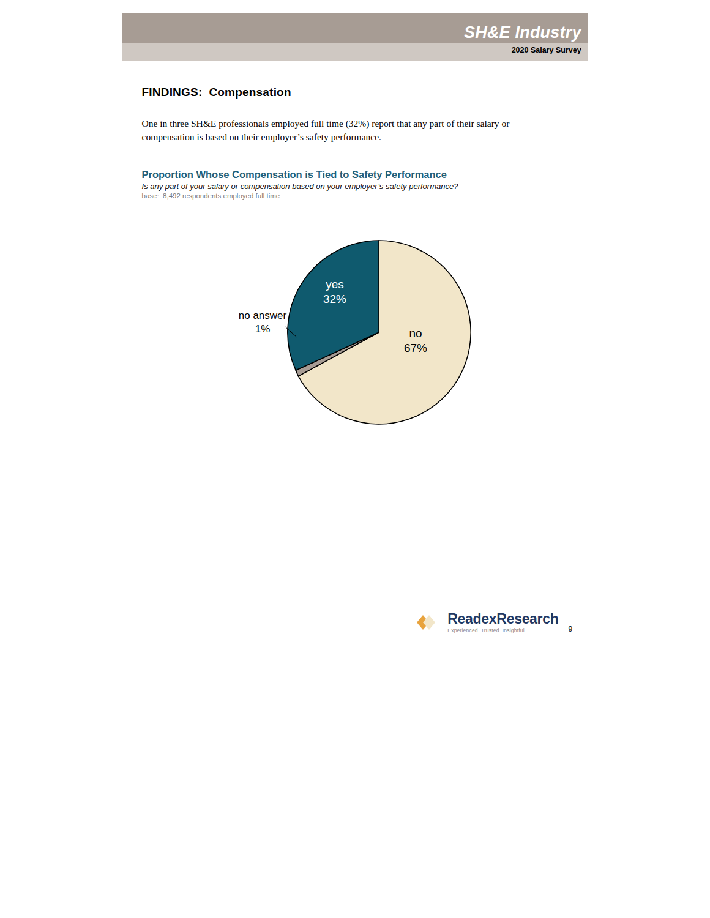SH&E Industry
2020 Salary Survey
FINDINGS: Compensation
One in three SH&E professionals employed full time (32%) report that any part of their salary or compensation is based on their employer’s safety performance.
Proportion Whose Compensation is Tied to Safety Performance
Is any part of your salary or compensation based on your employer’s safety performance?
base: 8,492 respondents employed full time
Geometry: center (330,200), r=150. Start at 12 o'clock, clockwise. no: 0% -> 67% (angle 0 to 241.2 deg) no answer: 67% -> 68% (241.2 to 244.8 deg) yes: 68% -> 100% (244.8 to 360 deg) yes 32% no 67% no answer 1%
ReadexResearch
Experienced. Trusted. Insightful.
9